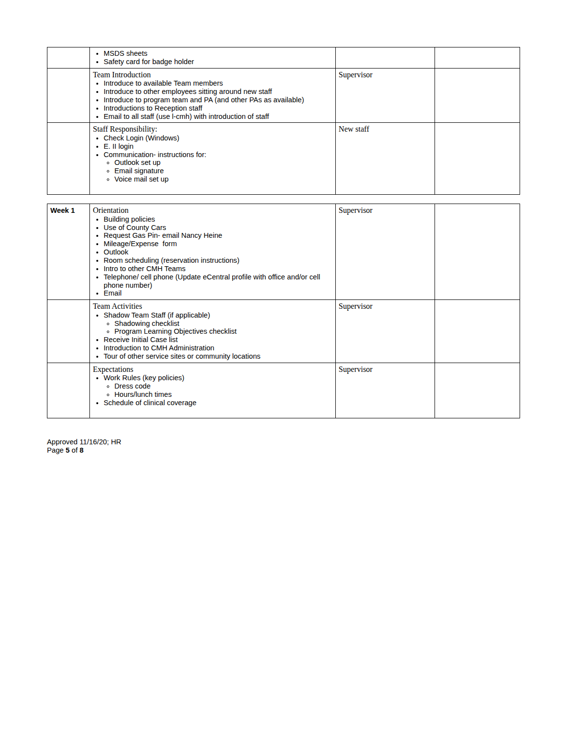| | MSDS sheets Safety card for badge holder | | |
| | Team Introduction Introduce to available Team members Introduce to other employees sitting around new staff Introduce to program team and PA (and other PAs as available) Introductions to Reception staff Email to all staff (use l-cmh) with introduction of staff | Supervisor | |
| | Staff Responsibility: Check Login (Windows) E. II login Communication- instructions for: Outlook set up Email signature Voice mail set up | New staff | |
| Week 1 | Orientation Building policies Use of County Cars Request Gas Pin- email Nancy Heine Mileage/Expense form Outlook Room scheduling (reservation instructions) Intro to other CMH Teams Telephone/ cell phone (Update eCentral profile with office and/or cell phone number) Email | Supervisor | |
| | Team Activities Shadow Team Staff (if applicable) Shadowing checklist Program Learning Objectives checklist Receive Initial Case list Introduction to CMH Administration Tour of other service sites or community locations | Supervisor | |
| | Expectations Work Rules (key policies) Dress code Hours/lunch times Schedule of clinical coverage | Supervisor | |
Approved 11/16/20; HR
Page 5 of 8